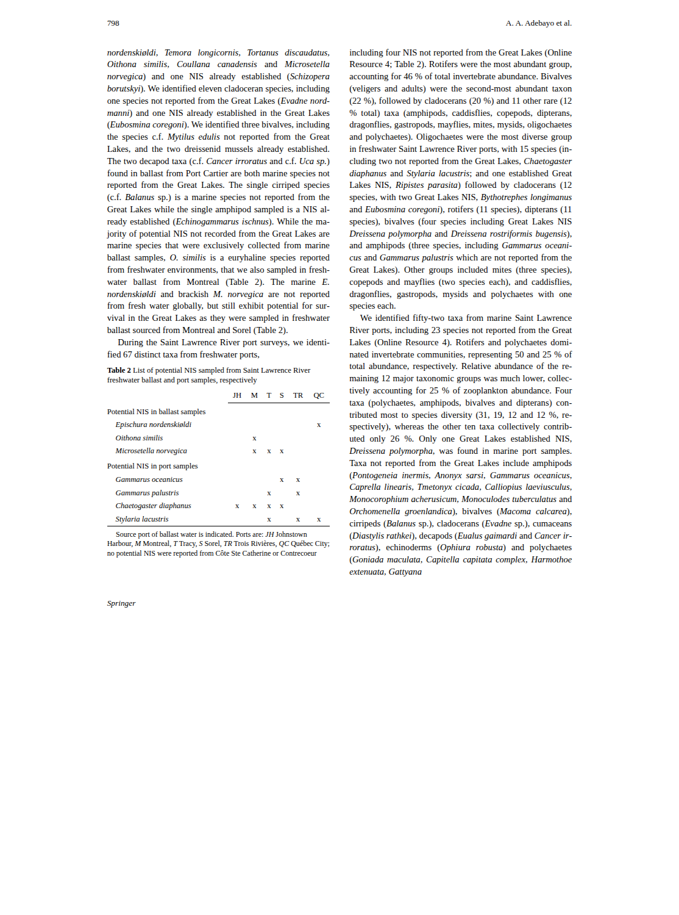798 A. A. Adebayo et al.
nordenskiøldi, Temora longicornis, Tortanus discaudatus, Oithona similis, Coullana canadensis and Microsetella norvegica) and one NIS already established (Schizopera borutskyi). We identified eleven cladoceran species, including one species not reported from the Great Lakes (Evadne nordmanni) and one NIS already established in the Great Lakes (Eubosmina coregoni). We identified three bivalves, including the species c.f. Mytilus edulis not reported from the Great Lakes, and the two dreissenid mussels already established. The two decapod taxa (c.f. Cancer irroratus and c.f. Uca sp.) found in ballast from Port Cartier are both marine species not reported from the Great Lakes. The single cirriped species (c.f. Balanus sp.) is a marine species not reported from the Great Lakes while the single amphipod sampled is a NIS already established (Echinogammarus ischnus). While the majority of potential NIS not recorded from the Great Lakes are marine species that were exclusively collected from marine ballast samples, O. similis is a euryhaline species reported from freshwater environments, that we also sampled in freshwater ballast from Montreal (Table 2). The marine E. nordenskiøldi and brackish M. norvegica are not reported from fresh water globally, but still exhibit potential for survival in the Great Lakes as they were sampled in freshwater ballast sourced from Montreal and Sorel (Table 2).
During the Saint Lawrence River port surveys, we identified 67 distinct taxa from freshwater ports,
Table 2 List of potential NIS sampled from Saint Lawrence River freshwater ballast and port samples, respectively
| | JH | M | T | S | TR | QC |
| --- | --- | --- | --- | --- | --- | --- |
| Potential NIS in ballast samples |
| Epischura nordenskiøldi | | | | | | x |
| Oithona similis | | x | | | | |
| Microsetella norvegica | | x | x | x | | |
| Potential NIS in port samples |
| Gammarus oceanicus | | | | x | x | |
| Gammarus palustris | | | x | | x | |
| Chaetogaster diaphanus | x | x | x | x | | |
| Stylaria lacustris | | | x | | x | x |
Source port of ballast water is indicated. Ports are: JH Johnstown Harbour, M Montreal, T Tracy, S Sorel, TR Trois Rivières, QC Québec City; no potential NIS were reported from Côte Ste Catherine or Contrecoeur
including four NIS not reported from the Great Lakes (Online Resource 4; Table 2). Rotifers were the most abundant group, accounting for 46 % of total invertebrate abundance. Bivalves (veligers and adults) were the second-most abundant taxon (22 %), followed by cladocerans (20 %) and 11 other rare (12 % total) taxa (amphipods, caddisflies, copepods, dipterans, dragonflies, gastropods, mayflies, mites, mysids, oligochaetes and polychaetes). Oligochaetes were the most diverse group in freshwater Saint Lawrence River ports, with 15 species (including two not reported from the Great Lakes, Chaetogaster diaphanus and Stylaria lacustris; and one established Great Lakes NIS, Ripistes parasita) followed by cladocerans (12 species, with two Great Lakes NIS, Bythotrephes longimanus and Eubosmina coregoni), rotifers (11 species), dipterans (11 species), bivalves (four species including Great Lakes NIS Dreissena polymorpha and Dreissena rostriformis bugensis), and amphipods (three species, including Gammarus oceanicus and Gammarus palustris which are not reported from the Great Lakes). Other groups included mites (three species), copepods and mayflies (two species each), and caddisflies, dragonflies, gastropods, mysids and polychaetes with one species each.
We identified fifty-two taxa from marine Saint Lawrence River ports, including 23 species not reported from the Great Lakes (Online Resource 4). Rotifers and polychaetes dominated invertebrate communities, representing 50 and 25 % of total abundance, respectively. Relative abundance of the remaining 12 major taxonomic groups was much lower, collectively accounting for 25 % of zooplankton abundance. Four taxa (polychaetes, amphipods, bivalves and dipterans) contributed most to species diversity (31, 19, 12 and 12 %, respectively), whereas the other ten taxa collectively contributed only 26 %. Only one Great Lakes established NIS, Dreissena polymorpha, was found in marine port samples. Taxa not reported from the Great Lakes include amphipods (Pontogeneia inermis, Anonyx sarsi, Gammarus oceanicus, Caprella linearis, Tmetonyx cicada, Calliopius laeviusculus, Monocorophium acherusicum, Monoculodes tuberculatus and Orchomenella groenlandica), bivalves (Macoma calcarea), cirripeds (Balanus sp.), cladocerans (Evadne sp.), cumaceans (Diastylis rathkei), decapods (Eualus gaimardi and Cancer irroratus), echinoderms (Ophiura robusta) and polychaetes (Goniada maculata, Capitella capitata complex, Harmothoe extenuata, Gattyana
Springer